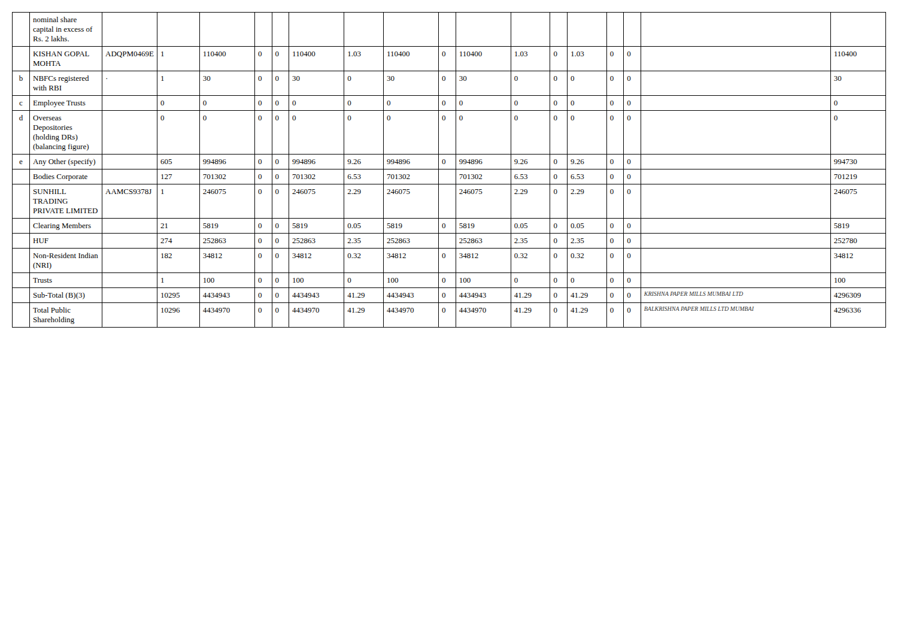| | nominal share capital in excess of Rs. 2 lakhs. | | | | | | | | | | | | | | | | | |
| | KISHAN GOPAL MOHTA | ADQPM0469E | 1 | 110400 | 0 | 0 | 110400 | 1.03 | 110400 | 0 | 110400 | 1.03 | 0 | 1.03 | 0 | 0 | | 110400 |
| b | NBFCs registered with RBI | · | 1 | 30 | 0 | 0 | 30 | 0 | 30 | 0 | 30 | 0 | 0 | 0 | 0 | 0 | | 30 |
| c | Employee Trusts | | 0 | 0 | 0 | 0 | 0 | 0 | 0 | 0 | 0 | 0 | 0 | 0 | 0 | 0 | | 0 |
| d | Overseas Depositories (holding DRs) (balancing figure) | | 0 | 0 | 0 | 0 | 0 | 0 | 0 | 0 | 0 | 0 | 0 | 0 | 0 | 0 | | 0 |
| e | Any Other (specify) | | 605 | 994896 | 0 | 0 | 994896 | 9.26 | 994896 | 0 | 994896 | 9.26 | 0 | 9.26 | 0 | 0 | | 994730 |
| | Bodies Corporate | | 127 | 701302 | 0 | 0 | 701302 | 6.53 | 701302 | | 701302 | 6.53 | 0 | 6.53 | 0 | 0 | | 701219 |
| | SUNHILL TRADING PRIVATE LIMITED | AAMCS9378J | 1 | 246075 | 0 | 0 | 246075 | 2.29 | 246075 | | 246075 | 2.29 | 0 | 2.29 | 0 | 0 | | 246075 |
| | Clearing Members | | 21 | 5819 | 0 | 0 | 5819 | 0.05 | 5819 | 0 | 5819 | 0.05 | 0 | 0.05 | 0 | 0 | | 5819 |
| | HUF | | 274 | 252863 | 0 | 0 | 252863 | 2.35 | 252863 | | 252863 | 2.35 | 0 | 2.35 | 0 | 0 | | 252780 |
| | Non-Resident Indian (NRI) | | 182 | 34812 | 0 | 0 | 34812 | 0.32 | 34812 | 0 | 34812 | 0.32 | 0 | 0.32 | 0 | 0 | | 34812 |
| | Trusts | | 1 | 100 | 0 | 0 | 100 | 0 | 100 | 0 | 100 | 0 | 0 | 0 | 0 | 0 | | 100 |
| | Sub-Total (B)(3) | | 10295 | 4434943 | 0 | 0 | 4434943 | 41.29 | 4434943 | 0 | 4434943 | 41.29 | 0 | 41.29 | 0 | 0 | KRISHNA PAPER MILLS MUMBAI LTD | 4296309 |
| | Total Public Shareholding | | 10296 | 4434970 | 0 | 0 | 4434970 | 41.29 | 4434970 | 0 | 4434970 | 41.29 | 0 | 41.29 | 0 | 0 | BALKRISHNA PAPER MILLS LTD MUMBAI | 4296336 |